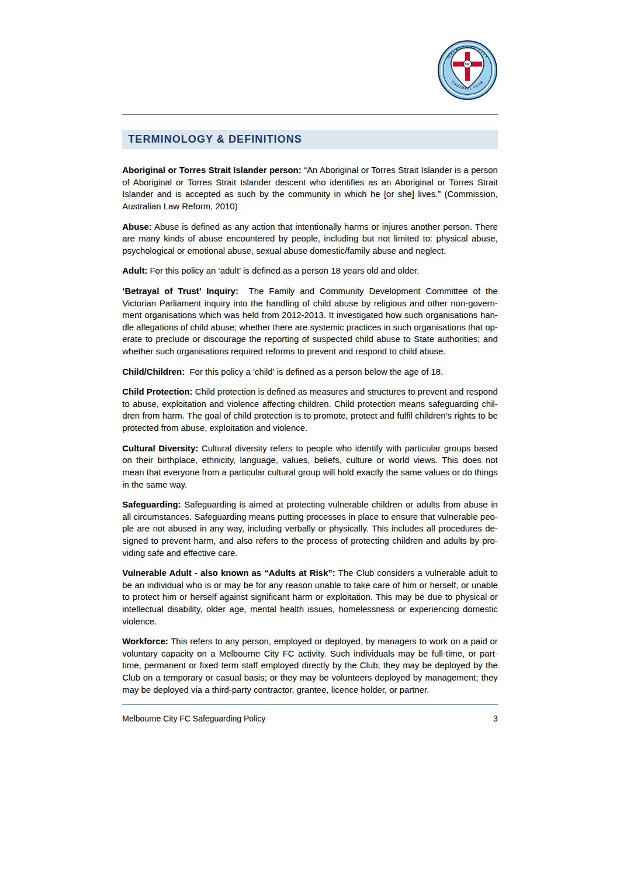MC FC MELBOURNE CITY FOOTBALL CLUB
TERMINOLOGY & DEFINITIONS
Aboriginal or Torres Strait Islander person: “An Aboriginal or Torres Strait Islander is a person of Aboriginal or Torres Strait Islander descent who identifies as an Aboriginal or Torres Strait Islander and is accepted as such by the community in which he [or she] lives.” (Commission, Australian Law Reform, 2010)
Abuse: Abuse is defined as any action that intentionally harms or injures another person. There are many kinds of abuse encountered by people, including but not limited to: physical abuse, psychological or emotional abuse, sexual abuse domestic/family abuse and neglect.
Adult: For this policy an ‘adult’ is defined as a person 18 years old and older.
‘Betrayal of Trust’ Inquiry: The Family and Community Development Committee of the Victorian Parliament inquiry into the handling of child abuse by religious and other non-government organisations which was held from 2012-2013. It investigated how such organisations handle allegations of child abuse; whether there are systemic practices in such organisations that operate to preclude or discourage the reporting of suspected child abuse to State authorities; and whether such organisations required reforms to prevent and respond to child abuse.
Child/Children: For this policy a 'child' is defined as a person below the age of 18.
Child Protection: Child protection is defined as measures and structures to prevent and respond to abuse, exploitation and violence affecting children. Child protection means safeguarding children from harm. The goal of child protection is to promote, protect and fulfil children’s rights to be protected from abuse, exploitation and violence.
Cultural Diversity: Cultural diversity refers to people who identify with particular groups based on their birthplace, ethnicity, language, values, beliefs, culture or world views. This does not mean that everyone from a particular cultural group will hold exactly the same values or do things in the same way.
Safeguarding: Safeguarding is aimed at protecting vulnerable children or adults from abuse in all circumstances. Safeguarding means putting processes in place to ensure that vulnerable people are not abused in any way, including verbally or physically. This includes all procedures designed to prevent harm, and also refers to the process of protecting children and adults by providing safe and effective care.
Vulnerable Adult - also known as “Adults at Risk”: The Club considers a vulnerable adult to be an individual who is or may be for any reason unable to take care of him or herself, or unable to protect him or herself against significant harm or exploitation. This may be due to physical or intellectual disability, older age, mental health issues, homelessness or experiencing domestic violence.
Workforce: This refers to any person, employed or deployed, by managers to work on a paid or voluntary capacity on a Melbourne City FC activity. Such individuals may be full-time, or part-time, permanent or fixed term staff employed directly by the Club; they may be deployed by the Club on a temporary or casual basis; or they may be volunteers deployed by management; they may be deployed via a third-party contractor, grantee, licence holder, or partner.
Melbourne City FC Safeguarding Policy 3